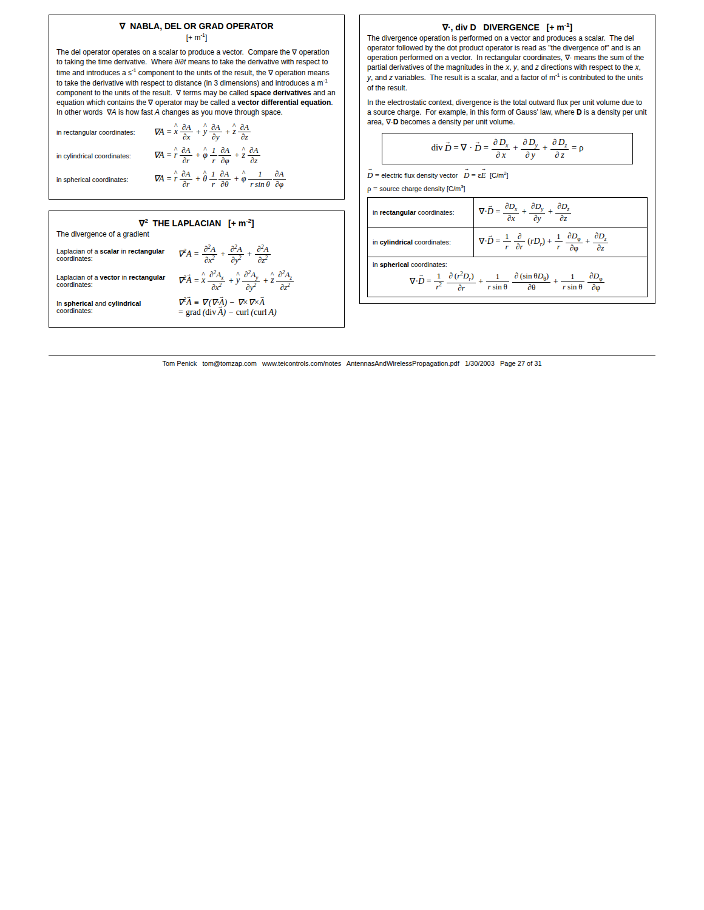∇ NABLA, DEL OR GRAD OPERATOR
[+ m-1]
The del operator operates on a scalar to produce a vector. Compare the ∇ operation to taking the time derivative. Where ∂/∂t means to take the derivative with respect to time and introduces a s-1 component to the units of the result, the ∇ operation means to take the derivative with respect to distance (in 3 dimensions) and introduces a m-1 component to the units of the result. ∇ terms may be called space derivatives and an equation which contains the ∇ operator may be called a vector differential equation. In other words ∇A is how fast A changes as you move through space.
in rectangular coordinates:
∇A = x ∂A∂x + y ∂A∂y + z ∂A∂z
in cylindrical coordinates:
∇A = r ∂A∂r + φ 1 r∂A∂φ + z ∂A∂z
in spherical coordinates:
∇A = r ∂A∂r + θ 1 r∂A∂θ + φ 1 r sin θ∂A∂φ
∇2 THE LAPLACIAN [+ m-2]
The divergence of a gradient
Laplacian of a scalar in rectangular coordinates:
∇2A = ∂2A∂x2 + ∂2A∂y2 + ∂2A∂z2
Laplacian of a vector in rectangular coordinates:
∇2A = x ∂2Ax∂x2 + y ∂2Ay∂y2 + z ∂2Az∂z2
In spherical and cylindrical coordinates:
∇2A ≡ ∇ (∇·A) − ∇×∇×A
= grad (div A) − curl (curl A)
∇·, div D DIVERGENCE [+ m-1]
The divergence operation is performed on a vector and produces a scalar. The del operator followed by the dot product operator is read as "the divergence of" and is an operation performed on a vector. In rectangular coordinates, ∇· means the sum of the partial derivatives of the magnitudes in the x, y, and z directions with respect to the x, y, and z variables. The result is a scalar, and a factor of m-1 is contributed to the units of the result.
In the electrostatic context, divergence is the total outward flux per unit volume due to a source charge. For example, in this form of Gauss' law, where D is a density per unit area, ∇·D becomes a density per unit volume.
div D = ∇ · D = ∂ Dx∂ x + ∂ Dy∂ y + ∂ Dz∂ z = ρ
D = electric flux density vector D = εE [C/m2]
ρ = source charge density [C/m3]
| in rectangular coordinates: | ∇· D = ∂ D x ∂ x + ∂ D y ∂ y + ∂ D z ∂ z |
| in cylindrical coordinates: | ∇· D = 1 r ∂ ∂ r ( rD r ) + 1 r ∂ D φ ∂φ + ∂ D z ∂ z |
| in spherical coordinates: ∇· D = 1 r 2 ∂ ( r 2 D r ) ∂ r + 1 r sin θ ∂ (sin θ D θ ) ∂θ + 1 r sin θ ∂ D φ ∂φ |
Tom Penick tom@tomzap.com www.teicontrols.com/notes AntennasAndWirelessPropagation.pdf 1/30/2003 Page 27 of 31